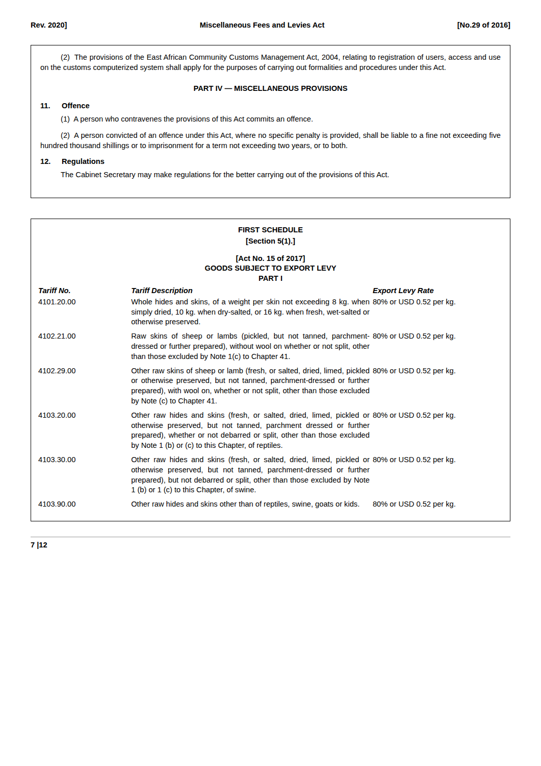Rev. 2020]
Miscellaneous Fees and Levies Act
[No.29 of 2016]
(2) The provisions of the East African Community Customs Management Act, 2004, relating to registration of users, access and use on the customs computerized system shall apply for the purposes of carrying out formalities and procedures under this Act.
PART IV — MISCELLANEOUS PROVISIONS
11.
Offence
(1) A person who contravenes the provisions of this Act commits an offence.
(2) A person convicted of an offence under this Act, where no specific penalty is provided, shall be liable to a fine not exceeding five hundred thousand shillings or to imprisonment for a term not exceeding two years, or to both.
12.
Regulations
The Cabinet Secretary may make regulations for the better carrying out of the provisions of this Act.
FIRST SCHEDULE
[Section 5(1).]
[Act No. 15 of 2017]
GOODS SUBJECT TO EXPORT LEVY
PART I
| Tariff No. | Tariff Description | Export Levy Rate |
| --- | --- | --- |
| 4101.20.00 | Whole hides and skins, of a weight per skin not exceeding 8 kg. when simply dried, 10 kg. when dry-salted, or 16 kg. when fresh, wet-salted or otherwise preserved. | 80% or USD 0.52 per kg. |
| 4102.21.00 | Raw skins of sheep or lambs (pickled, but not tanned, parchment-dressed or further prepared), without wool on whether or not split, other than those excluded by Note 1(c) to Chapter 41. | 80% or USD 0.52 per kg. |
| 4102.29.00 | Other raw skins of sheep or lamb (fresh, or salted, dried, limed, pickled or otherwise preserved, but not tanned, parchment-dressed or further prepared), with wool on, whether or not split, other than those excluded by Note (c) to Chapter 41. | 80% or USD 0.52 per kg. |
| 4103.20.00 | Other raw hides and skins (fresh, or salted, dried, limed, pickled or otherwise preserved, but not tanned, parchment dressed or further prepared), whether or not debarred or split, other than those excluded by Note 1 (b) or (c) to this Chapter, of reptiles. | 80% or USD 0.52 per kg. |
| 4103.30.00 | Other raw hides and skins (fresh, or salted, dried, limed, pickled or otherwise preserved, but not tanned, parchment-dressed or further prepared), but not debarred or split, other than those excluded by Note 1 (b) or 1 (c) to this Chapter, of swine. | 80% or USD 0.52 per kg. |
| 4103.90.00 | Other raw hides and skins other than of reptiles, swine, goats or kids. | 80% or USD 0.52 per kg. |
7 |12